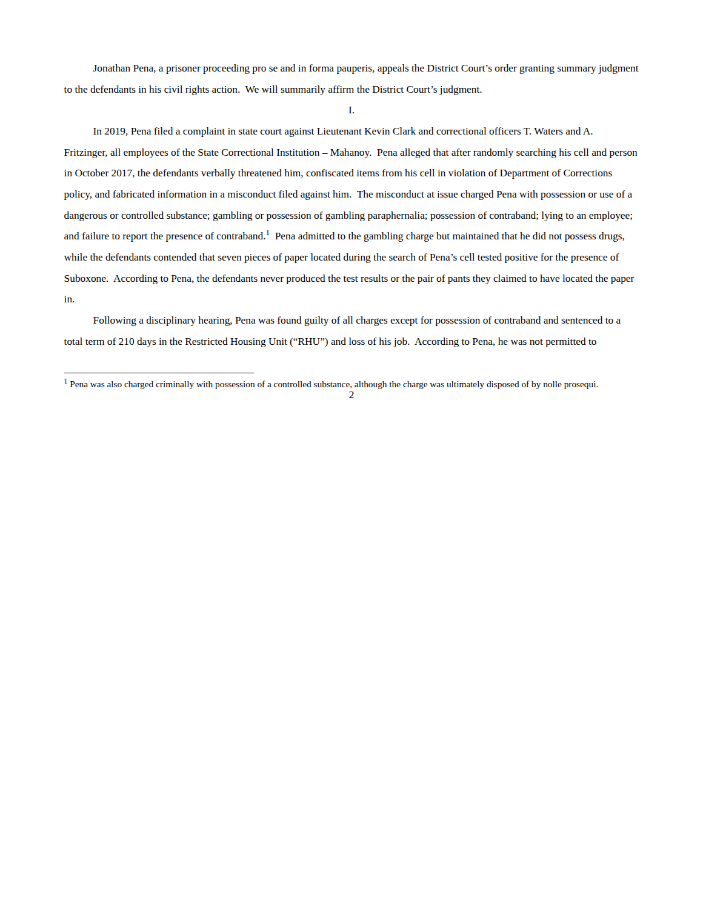Jonathan Pena, a prisoner proceeding pro se and in forma pauperis, appeals the District Court’s order granting summary judgment to the defendants in his civil rights action. We will summarily affirm the District Court’s judgment.
I.
In 2019, Pena filed a complaint in state court against Lieutenant Kevin Clark and correctional officers T. Waters and A. Fritzinger, all employees of the State Correctional Institution – Mahanoy. Pena alleged that after randomly searching his cell and person in October 2017, the defendants verbally threatened him, confiscated items from his cell in violation of Department of Corrections policy, and fabricated information in a misconduct filed against him. The misconduct at issue charged Pena with possession or use of a dangerous or controlled substance; gambling or possession of gambling paraphernalia; possession of contraband; lying to an employee; and failure to report the presence of contraband.1 Pena admitted to the gambling charge but maintained that he did not possess drugs, while the defendants contended that seven pieces of paper located during the search of Pena’s cell tested positive for the presence of Suboxone. According to Pena, the defendants never produced the test results or the pair of pants they claimed to have located the paper in.
Following a disciplinary hearing, Pena was found guilty of all charges except for possession of contraband and sentenced to a total term of 210 days in the Restricted Housing Unit (“RHU”) and loss of his job. According to Pena, he was not permitted to
1 Pena was also charged criminally with possession of a controlled substance, although the charge was ultimately disposed of by nolle prosequi.
2